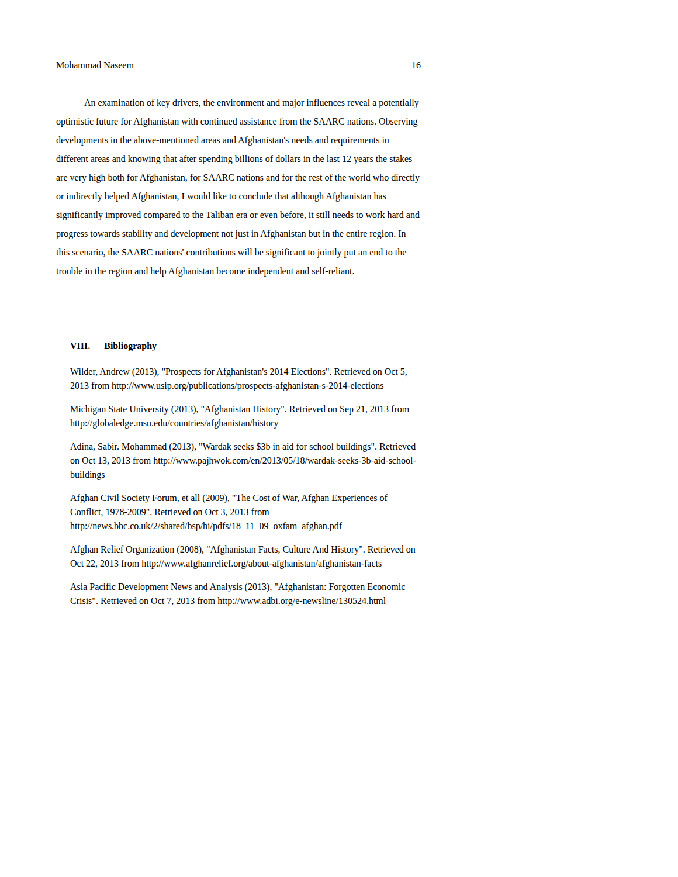Mohammad Naseem 16
An examination of key drivers, the environment and major influences reveal a potentially optimistic future for Afghanistan with continued assistance from the SAARC nations. Observing developments in the above-mentioned areas and Afghanistan's needs and requirements in different areas and knowing that after spending billions of dollars in the last 12 years the stakes are very high both for Afghanistan, for SAARC nations and for the rest of the world who directly or indirectly helped Afghanistan, I would like to conclude that although Afghanistan has significantly improved compared to the Taliban era or even before, it still needs to work hard and progress towards stability and development not just in Afghanistan but in the entire region. In this scenario, the SAARC nations' contributions will be significant to jointly put an end to the trouble in the region and help Afghanistan become independent and self-reliant.
VIII. Bibliography
Wilder, Andrew (2013), "Prospects for Afghanistan's 2014 Elections". Retrieved on Oct 5, 2013 from http://www.usip.org/publications/prospects-afghanistan-s-2014-elections
Michigan State University (2013), "Afghanistan History". Retrieved on Sep 21, 2013 from http://globaledge.msu.edu/countries/afghanistan/history
Adina, Sabir. Mohammad (2013), "Wardak seeks $3b in aid for school buildings". Retrieved on Oct 13, 2013 from http://www.pajhwok.com/en/2013/05/18/wardak-seeks-3b-aid-school-buildings
Afghan Civil Society Forum, et all (2009), "The Cost of War, Afghan Experiences of Conflict, 1978-2009". Retrieved on Oct 3, 2013 from http://news.bbc.co.uk/2/shared/bsp/hi/pdfs/18_11_09_oxfam_afghan.pdf
Afghan Relief Organization (2008), "Afghanistan Facts, Culture And History". Retrieved on Oct 22, 2013 from http://www.afghanrelief.org/about-afghanistan/afghanistan-facts
Asia Pacific Development News and Analysis (2013), "Afghanistan: Forgotten Economic Crisis". Retrieved on Oct 7, 2013 from http://www.adbi.org/e-newsline/130524.html